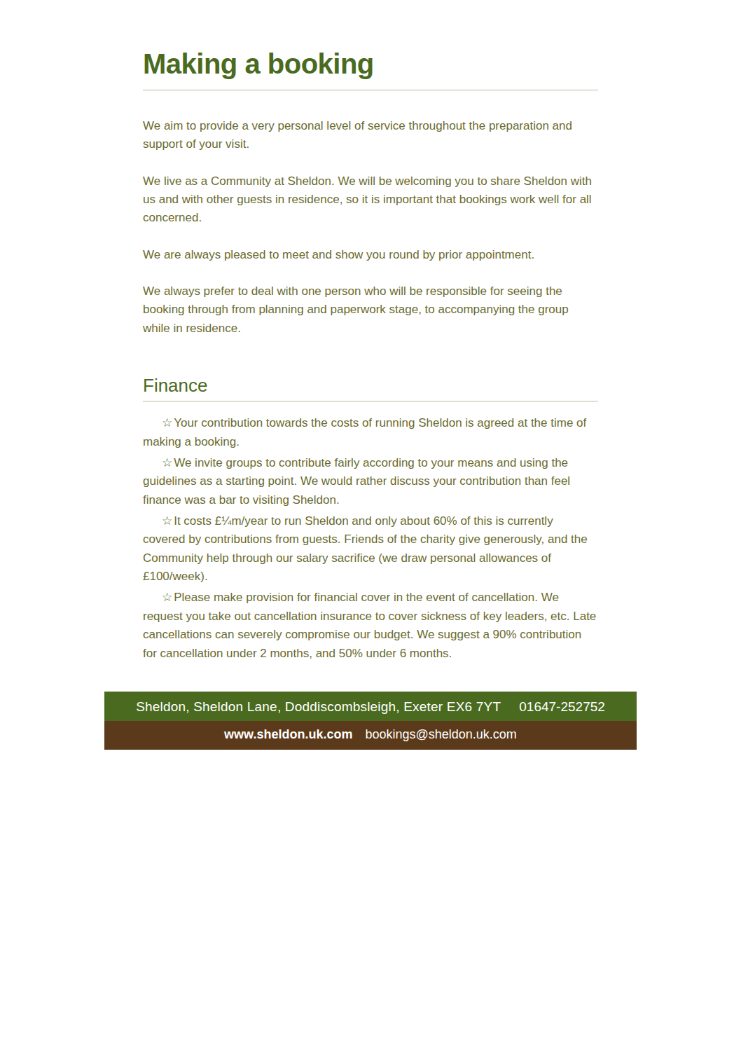Making a booking
We aim to provide a very personal level of service throughout the preparation and support of your visit.
We live as a Community at Sheldon. We will be welcoming you to share Sheldon with us and with other guests in residence, so it is important that bookings work well for all concerned.
We are always pleased to meet and show you round by prior appointment.
We always prefer to deal with one person who will be responsible for seeing the booking through from planning and paperwork stage, to accompanying the group while in residence.
Finance
☆Your contribution towards the costs of running Sheldon is agreed at the time of making a booking.
☆We invite groups to contribute fairly according to your means and using the guidelines as a starting point. We would rather discuss your contribution than feel finance was a bar to visiting Sheldon.
☆It costs £¼m/year to run Sheldon and only about 60% of this is currently covered by contributions from guests. Friends of the charity give generously, and the Community help through our salary sacrifice (we draw personal allowances of £100/week).
☆Please make provision for financial cover in the event of cancellation. We request you take out cancellation insurance to cover sickness of key leaders, etc. Late cancellations can severely compromise our budget. We suggest a 90% contribution for cancellation under 2 months, and 50% under 6 months.
Sheldon, Sheldon Lane, Doddiscombsleigh, Exeter EX6 7YT 01647-252752
www.sheldon.uk.com bookings@sheldon.uk.com